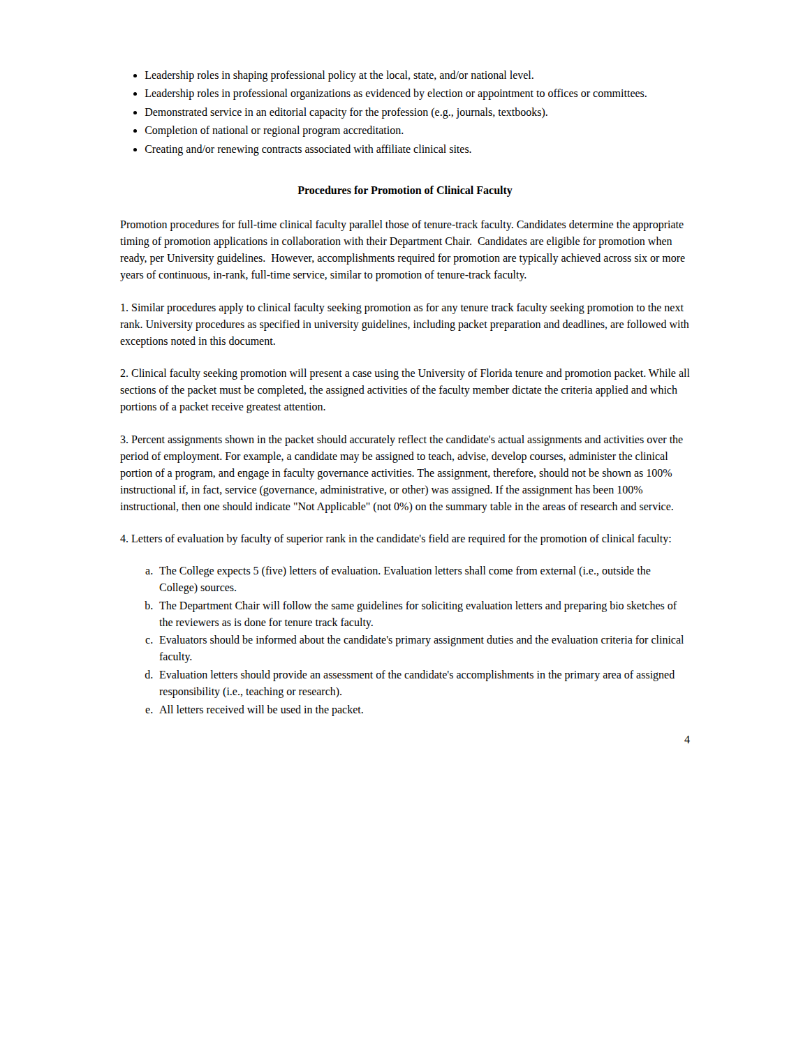Leadership roles in shaping professional policy at the local, state, and/or national level.
Leadership roles in professional organizations as evidenced by election or appointment to offices or committees.
Demonstrated service in an editorial capacity for the profession (e.g., journals, textbooks).
Completion of national or regional program accreditation.
Creating and/or renewing contracts associated with affiliate clinical sites.
Procedures for Promotion of Clinical Faculty
Promotion procedures for full-time clinical faculty parallel those of tenure-track faculty. Candidates determine the appropriate timing of promotion applications in collaboration with their Department Chair. Candidates are eligible for promotion when ready, per University guidelines. However, accomplishments required for promotion are typically achieved across six or more years of continuous, in-rank, full-time service, similar to promotion of tenure-track faculty.
1. Similar procedures apply to clinical faculty seeking promotion as for any tenure track faculty seeking promotion to the next rank. University procedures as specified in university guidelines, including packet preparation and deadlines, are followed with exceptions noted in this document.
2. Clinical faculty seeking promotion will present a case using the University of Florida tenure and promotion packet. While all sections of the packet must be completed, the assigned activities of the faculty member dictate the criteria applied and which portions of a packet receive greatest attention.
3. Percent assignments shown in the packet should accurately reflect the candidate's actual assignments and activities over the period of employment. For example, a candidate may be assigned to teach, advise, develop courses, administer the clinical portion of a program, and engage in faculty governance activities. The assignment, therefore, should not be shown as 100% instructional if, in fact, service (governance, administrative, or other) was assigned. If the assignment has been 100% instructional, then one should indicate "Not Applicable" (not 0%) on the summary table in the areas of research and service.
4. Letters of evaluation by faculty of superior rank in the candidate's field are required for the promotion of clinical faculty:
The College expects 5 (five) letters of evaluation. Evaluation letters shall come from external (i.e., outside the College) sources.
The Department Chair will follow the same guidelines for soliciting evaluation letters and preparing bio sketches of the reviewers as is done for tenure track faculty.
Evaluators should be informed about the candidate's primary assignment duties and the evaluation criteria for clinical faculty.
Evaluation letters should provide an assessment of the candidate's accomplishments in the primary area of assigned responsibility (i.e., teaching or research).
All letters received will be used in the packet.
4